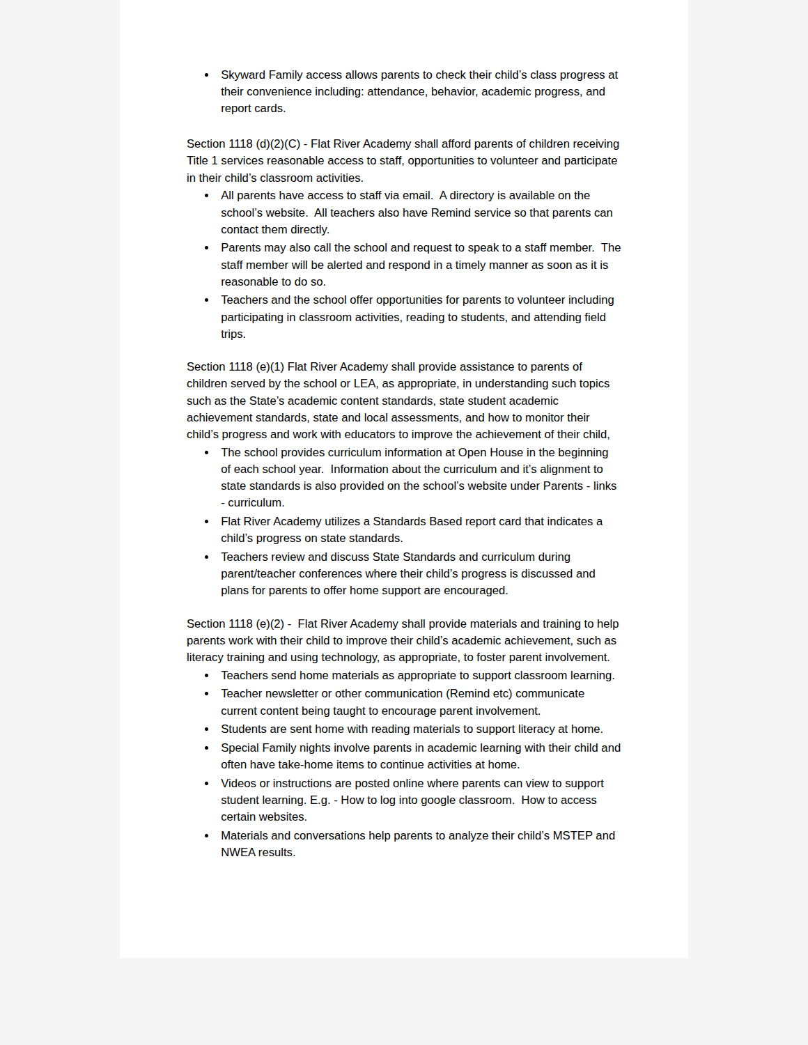Skyward Family access allows parents to check their child’s class progress at their convenience including: attendance, behavior, academic progress, and report cards.
Section 1118 (d)(2)(C) - Flat River Academy shall afford parents of children receiving Title 1 services reasonable access to staff, opportunities to volunteer and participate in their child’s classroom activities.
All parents have access to staff via email. A directory is available on the school’s website. All teachers also have Remind service so that parents can contact them directly.
Parents may also call the school and request to speak to a staff member. The staff member will be alerted and respond in a timely manner as soon as it is reasonable to do so.
Teachers and the school offer opportunities for parents to volunteer including participating in classroom activities, reading to students, and attending field trips.
Section 1118 (e)(1) Flat River Academy shall provide assistance to parents of children served by the school or LEA, as appropriate, in understanding such topics such as the State’s academic content standards, state student academic achievement standards, state and local assessments, and how to monitor their child’s progress and work with educators to improve the achievement of their child,
The school provides curriculum information at Open House in the beginning of each school year. Information about the curriculum and it’s alignment to state standards is also provided on the school’s website under Parents - links - curriculum.
Flat River Academy utilizes a Standards Based report card that indicates a child’s progress on state standards.
Teachers review and discuss State Standards and curriculum during parent/teacher conferences where their child’s progress is discussed and plans for parents to offer home support are encouraged.
Section 1118 (e)(2) - Flat River Academy shall provide materials and training to help parents work with their child to improve their child’s academic achievement, such as literacy training and using technology, as appropriate, to foster parent involvement.
Teachers send home materials as appropriate to support classroom learning.
Teacher newsletter or other communication (Remind etc) communicate current content being taught to encourage parent involvement.
Students are sent home with reading materials to support literacy at home.
Special Family nights involve parents in academic learning with their child and often have take-home items to continue activities at home.
Videos or instructions are posted online where parents can view to support student learning. E.g. - How to log into google classroom. How to access certain websites.
Materials and conversations help parents to analyze their child’s MSTEP and NWEA results.